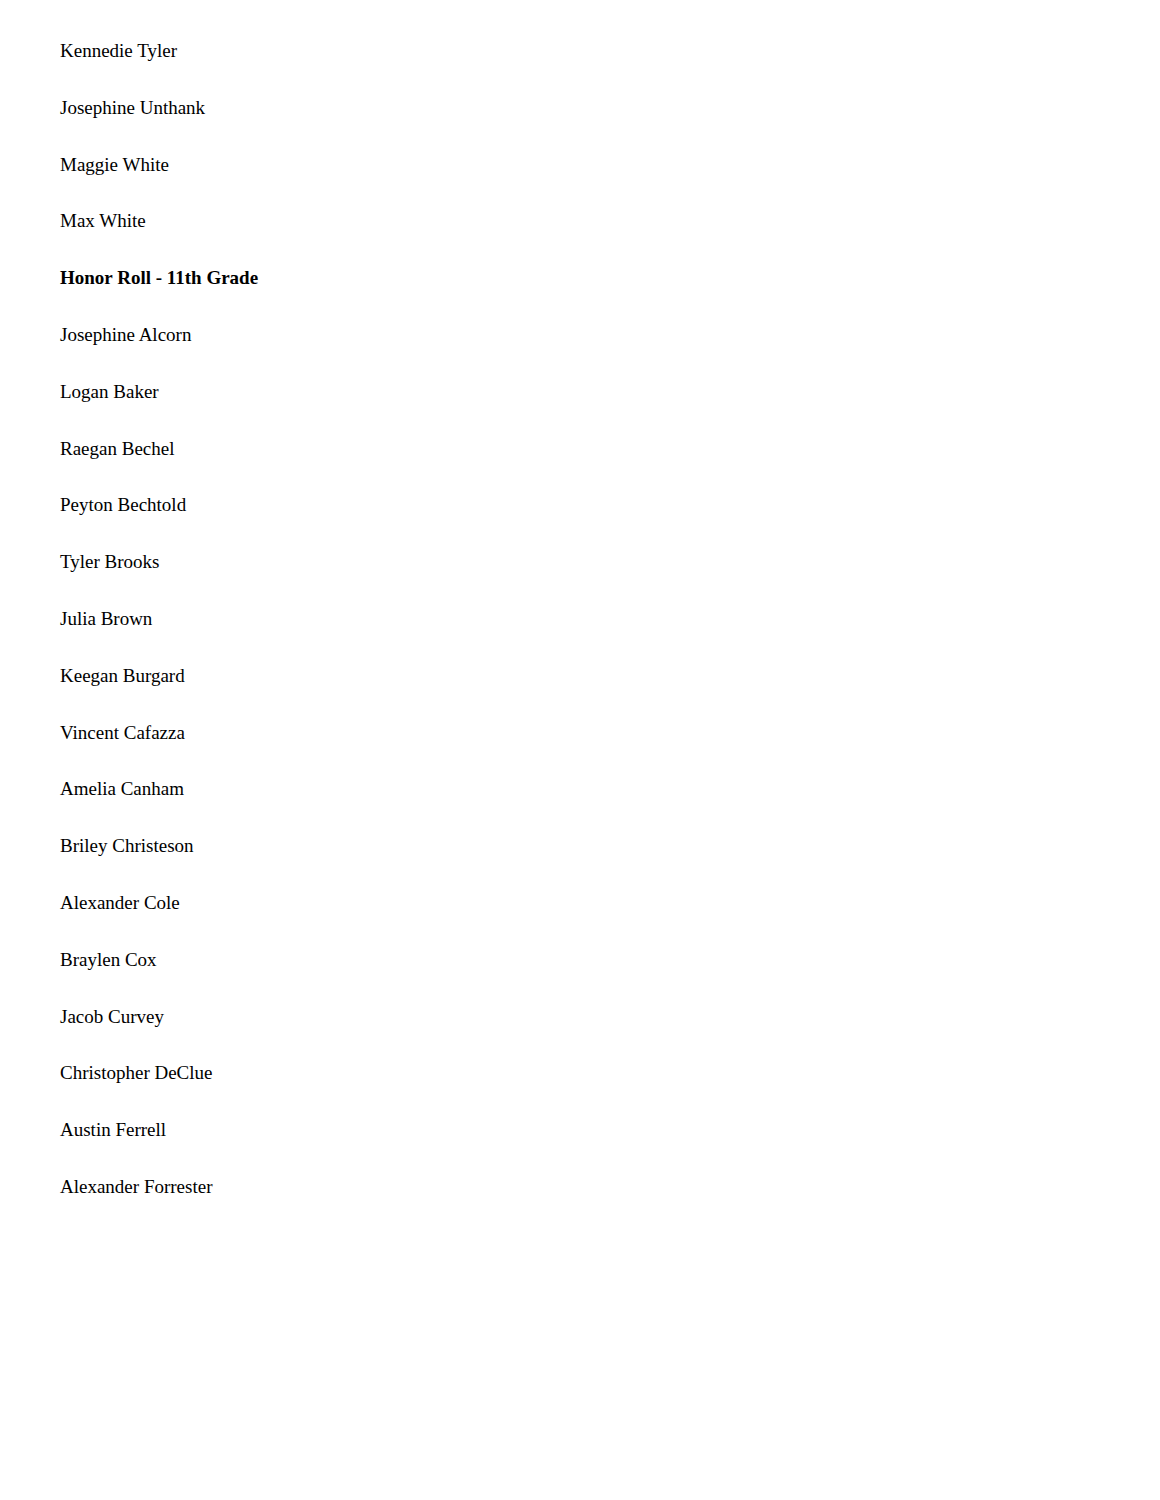Kennedie Tyler
Josephine Unthank
Maggie White
Max White
Honor Roll - 11th Grade
Josephine Alcorn
Logan Baker
Raegan Bechel
Peyton Bechtold
Tyler Brooks
Julia Brown
Keegan Burgard
Vincent Cafazza
Amelia Canham
Briley Christeson
Alexander Cole
Braylen Cox
Jacob Curvey
Christopher DeClue
Austin Ferrell
Alexander Forrester